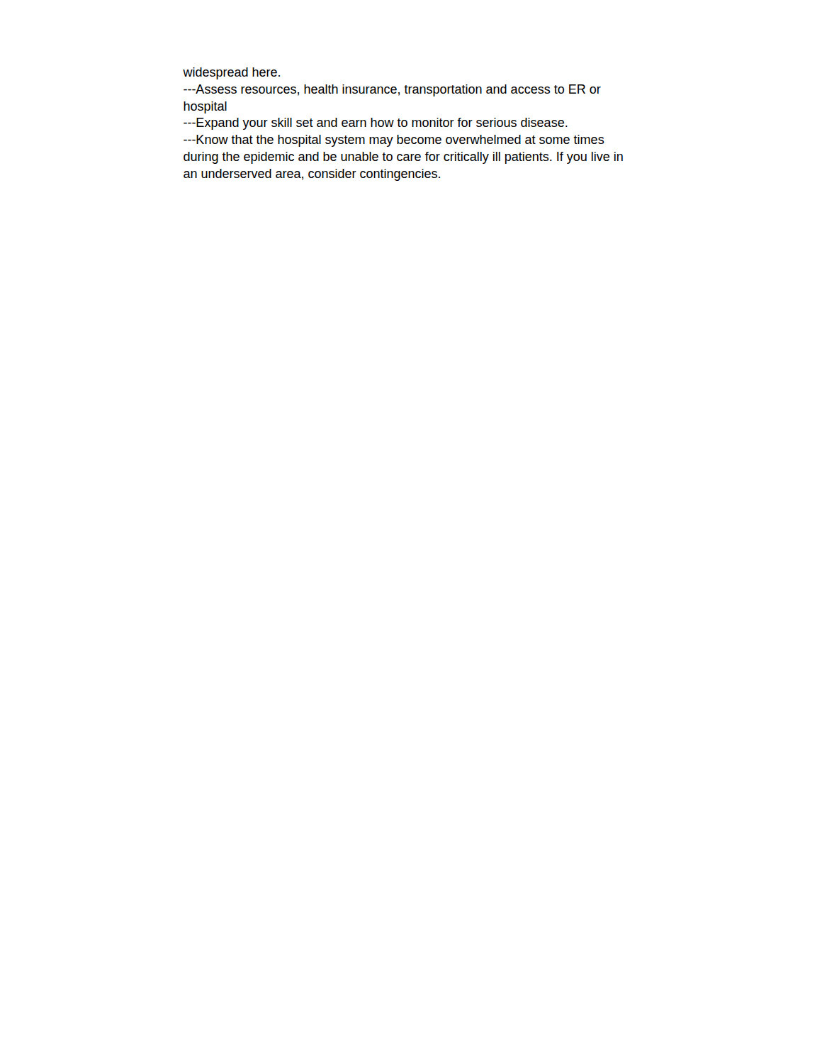widespread here.
---Assess resources, health insurance, transportation and access to ER or hospital
---Expand your skill set and earn how to monitor for serious disease.
---Know that the hospital system may become overwhelmed at some times during the epidemic and be unable to care for critically ill patients. If you live in an underserved area, consider contingencies.